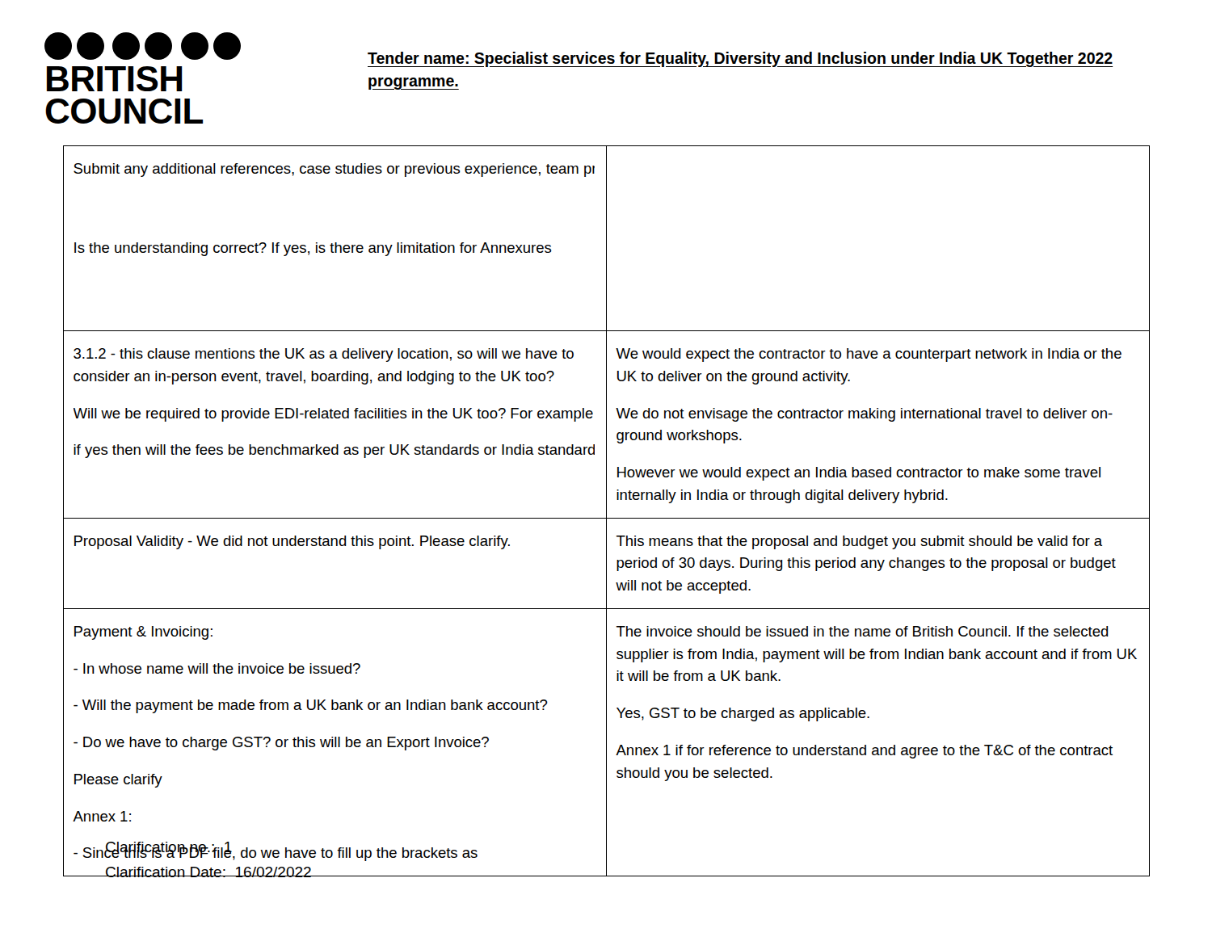BRITISH
COUNCIL
Tender name: Specialist services for Equality, Diversity and Inclusion under India UK Together 2022 programme.
| Submit any additional references, case studies or previous experience, team profiles as Annexures Is the understanding correct? If yes, is there any limitation for Annexures | |
| 3.1.2 - this clause mentions the UK as a delivery location, so will we have to consider an in-person event, travel, boarding, and lodging to the UK too? Will we be required to provide EDI-related facilities in the UK too? For example British Sign Language, Inclusive communication Workshop etc. if yes then will the fees be benchmarked as per UK standards or India standards? | We would expect the contractor to have a counterpart network in India or the UK to deliver on the ground activity. We do not envisage the contractor making international travel to deliver on-ground workshops. However we would expect an India based contractor to make some travel internally in India or through digital delivery hybrid. |
| Proposal Validity - We did not understand this point. Please clarify. | This means that the proposal and budget you submit should be valid for a period of 30 days. During this period any changes to the proposal or budget will not be accepted. |
| Payment & Invoicing: - In whose name will the invoice be issued? - Will the payment be made from a UK bank or an Indian bank account? - Do we have to charge GST? or this will be an Export Invoice? Please clarify Annex 1: - Since this is a PDF file, do we have to fill up the brackets as | The invoice should be issued in the name of British Council. If the selected supplier is from India, payment will be from Indian bank account and if from UK it will be from a UK bank. Yes, GST to be charged as applicable. Annex 1 if for reference to understand and agree to the T&C of the contract should you be selected. |
Clarification no.: 1
Clarification Date: 16/02/2022